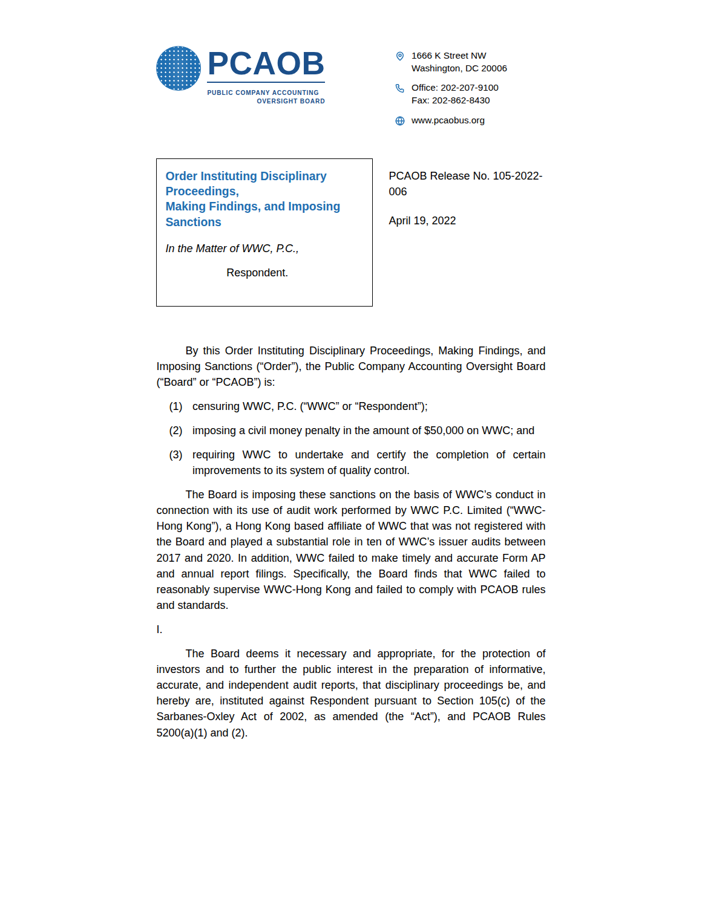PCAOB
Public Company Accounting Oversight Board
1666 K Street NW
Washington, DC 20006
Office: 202-207-9100
Fax: 202-862-8430
www.pcaobus.org
Order Instituting Disciplinary Proceedings,
Making Findings, and Imposing Sanctions
In the Matter of WWC, P.C.,
Respondent.
PCAOB Release No. 105-2022-006
April 19, 2022
By this Order Instituting Disciplinary Proceedings, Making Findings, and Imposing Sanctions (“Order”), the Public Company Accounting Oversight Board (“Board” or “PCAOB”) is:
(1) censuring WWC, P.C. (“WWC” or “Respondent”);
(2) imposing a civil money penalty in the amount of $50,000 on WWC; and
(3) requiring WWC to undertake and certify the completion of certain improvements to its system of quality control.
The Board is imposing these sanctions on the basis of WWC’s conduct in connection with its use of audit work performed by WWC P.C. Limited (“WWC-Hong Kong”), a Hong Kong based affiliate of WWC that was not registered with the Board and played a substantial role in ten of WWC’s issuer audits between 2017 and 2020. In addition, WWC failed to make timely and accurate Form AP and annual report filings. Specifically, the Board finds that WWC failed to reasonably supervise WWC-Hong Kong and failed to comply with PCAOB rules and standards.
I.
The Board deems it necessary and appropriate, for the protection of investors and to further the public interest in the preparation of informative, accurate, and independent audit reports, that disciplinary proceedings be, and hereby are, instituted against Respondent pursuant to Section 105(c) of the Sarbanes-Oxley Act of 2002, as amended (the “Act”), and PCAOB Rules 5200(a)(1) and (2).